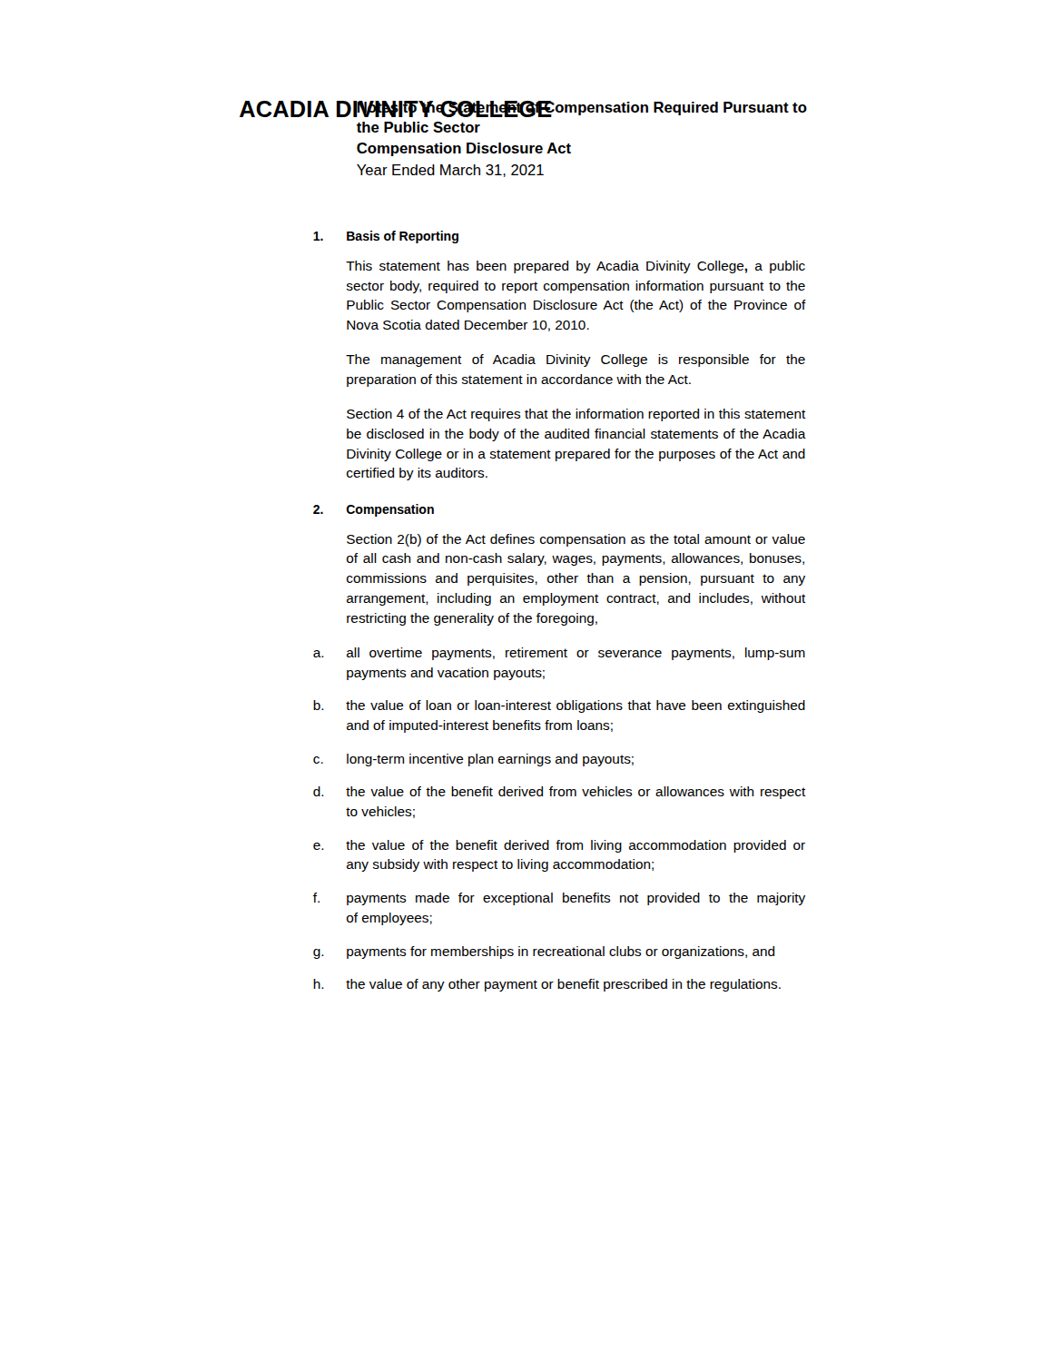ACADIA DIVINITY COLLEGE
Notes to the Statement of Compensation Required Pursuant to the Public Sector
Compensation Disclosure Act
Year Ended March 31, 2021
1. Basis of Reporting
This statement has been prepared by Acadia Divinity College, a public sector body, required to report compensation information pursuant to the Public Sector Compensation Disclosure Act (the Act) of the Province of Nova Scotia dated December 10, 2010.
The management of Acadia Divinity College is responsible for the preparation of this statement in accordance with the Act.
Section 4 of the Act requires that the information reported in this statement be disclosed in the body of the audited financial statements of the Acadia Divinity College or in a statement prepared for the purposes of the Act and certified by its auditors.
2. Compensation
Section 2(b) of the Act defines compensation as the total amount or value of all cash and non-cash salary, wages, payments, allowances, bonuses, commissions and perquisites, other than a pension, pursuant to any arrangement, including an employment contract, and includes, without restricting the generality of the foregoing,
a. all overtime payments, retirement or severance payments, lump-sum payments and vacation payouts;
b. the value of loan or loan-interest obligations that have been extinguished and of imputed-interest benefits from loans;
c. long-term incentive plan earnings and payouts;
d. the value of the benefit derived from vehicles or allowances with respect to vehicles;
e. the value of the benefit derived from living accommodation provided or any subsidy with respect to living accommodation;
f. payments made for exceptional benefits not provided to the majority of employees;
g. payments for memberships in recreational clubs or organizations, and
h. the value of any other payment or benefit prescribed in the regulations.